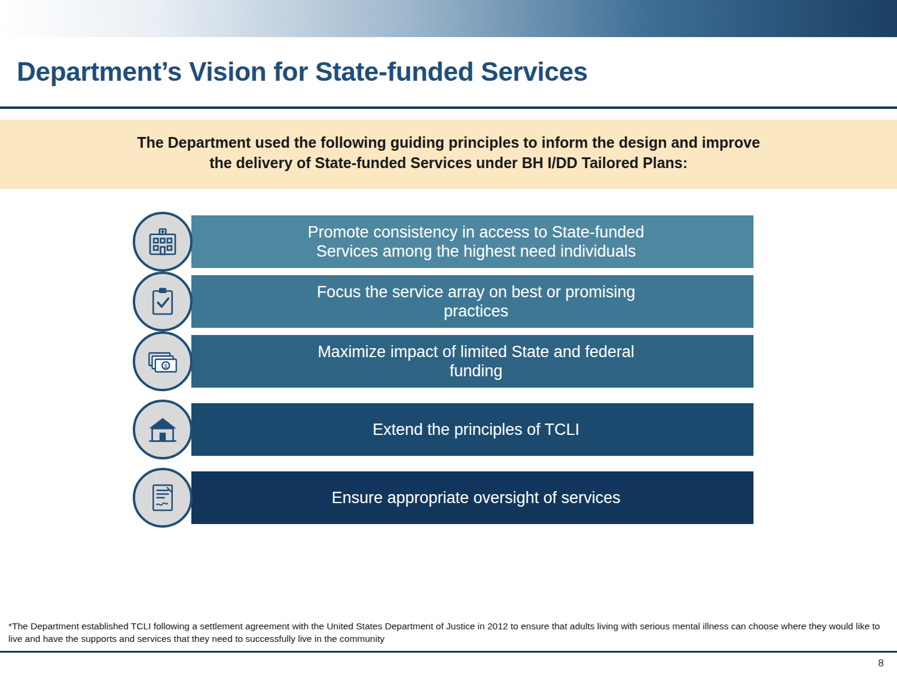Department’s Vision for State-funded Services
The Department used the following guiding principles to inform the design and improve
the delivery of State-funded Services under BH I/DD Tailored Plans:
Promote consistency in access to State-funded
Services among the highest need individuals
Focus the service array on best or promising
practices
Maximize impact of limited State and federal
funding
$
Extend the principles of TCLI
Ensure appropriate oversight of services
*The Department established TCLI following a settlement agreement with the United States Department of Justice in 2012 to ensure that adults living with serious mental illness can choose where they would like to live and have the supports and services that they need to successfully live in the community
8